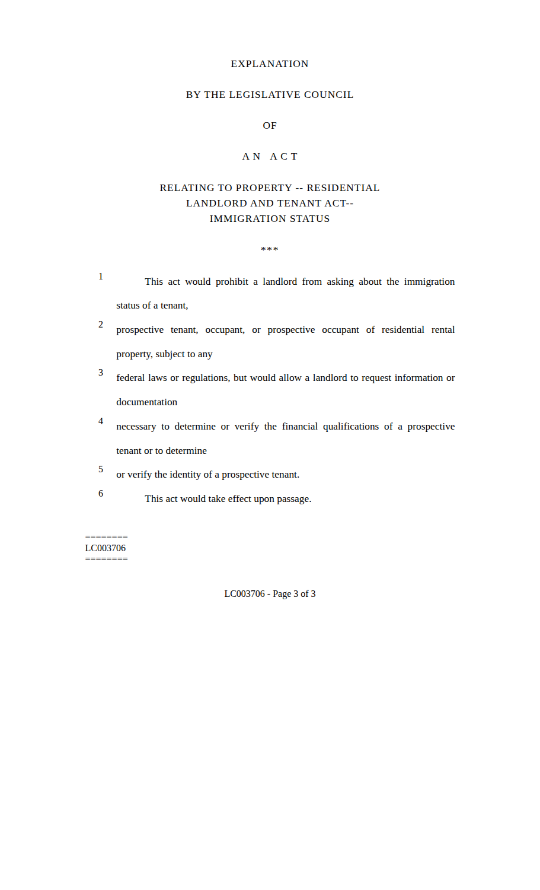EXPLANATION
BY THE LEGISLATIVE COUNCIL
OF
A N A C T
RELATING TO PROPERTY -- RESIDENTIAL LANDLORD AND TENANT ACT--
IMMIGRATION STATUS
***
| 1 | This act would prohibit a landlord from asking about the immigration status of a tenant, |
| 2 | prospective tenant, occupant, or prospective occupant of residential rental property, subject to any |
| 3 | federal laws or regulations, but would allow a landlord to request information or documentation |
| 4 | necessary to determine or verify the financial qualifications of a prospective tenant or to determine |
| 5 | or verify the identity of a prospective tenant. |
| 6 | This act would take effect upon passage. |
========
LC003706
========
LC003706 - Page 3 of 3